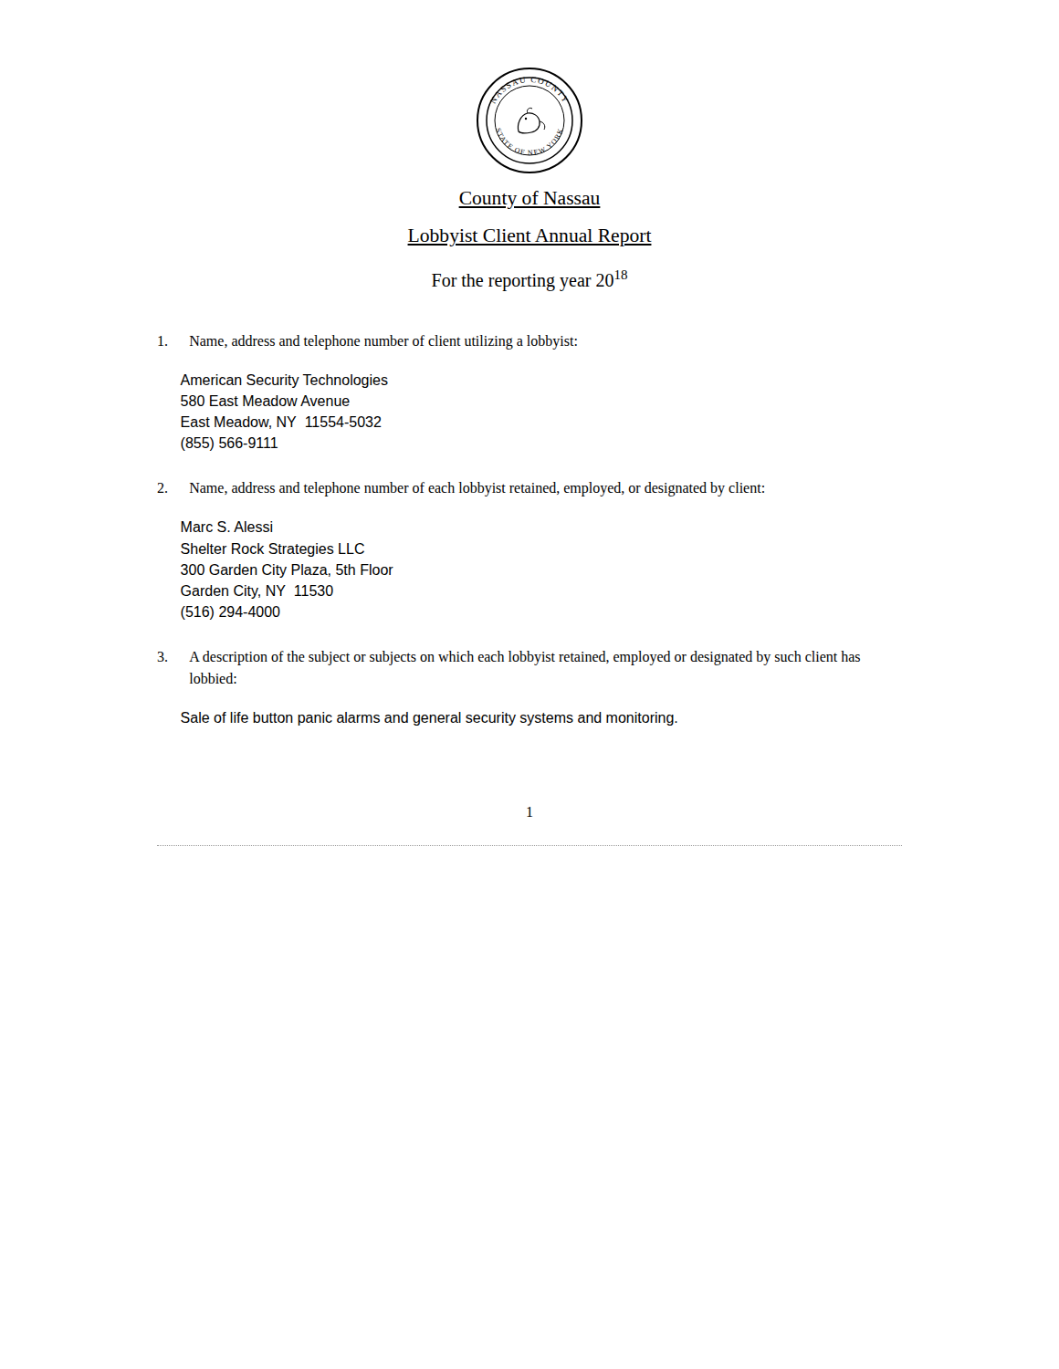NASSAU COUNTY STATE OF NEW YORK
County of Nassau
Lobbyist Client Annual Report
For the reporting year 2018
Name, address and telephone number of client utilizing a lobbyist:
American Security Technologies
580 East Meadow Avenue
East Meadow, NY 11554-5032
(855) 566-9111
Name, address and telephone number of each lobbyist retained, employed, or designated by client:
Marc S. Alessi
Shelter Rock Strategies LLC
300 Garden City Plaza, 5th Floor
Garden City, NY 11530
(516) 294-4000
A description of the subject or subjects on which each lobbyist retained, employed or designated by such client has lobbied:
Sale of life button panic alarms and general security systems and monitoring.
1